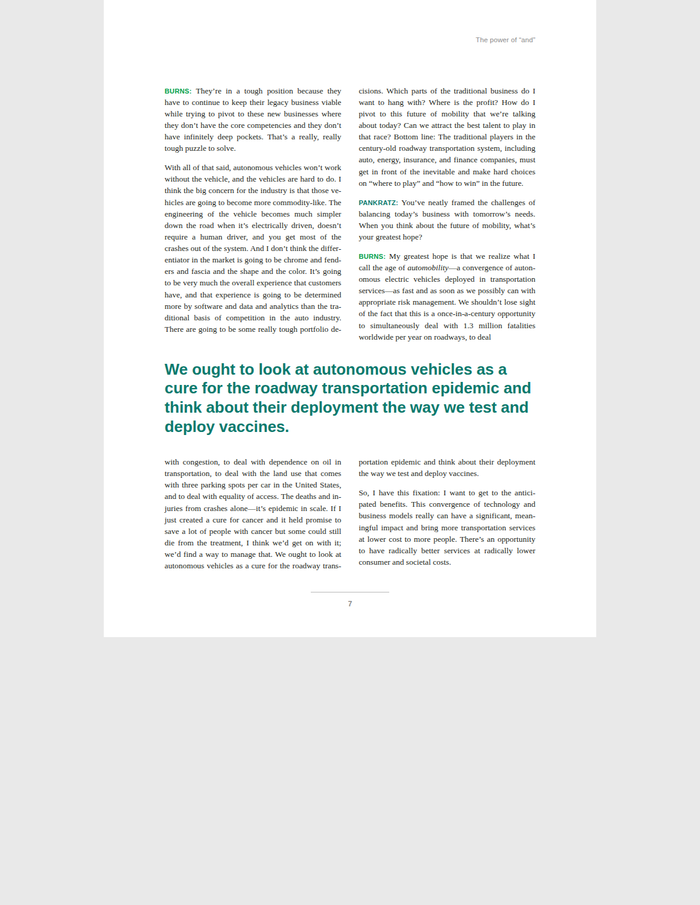The power of “and”
BURNS: They’re in a tough position because they have to continue to keep their legacy business viable while trying to pivot to these new businesses where they don’t have the core competencies and they don’t have infinitely deep pockets. That’s a really, really tough puzzle to solve.
With all of that said, autonomous vehicles won’t work without the vehicle, and the vehicles are hard to do. I think the big concern for the industry is that those vehicles are going to become more commodity-like. The engineering of the vehicle becomes much simpler down the road when it’s electrically driven, doesn’t require a human driver, and you get most of the crashes out of the system. And I don’t think the differentiator in the market is going to be chrome and fenders and fascia and the shape and the color. It’s going to be very much the overall experience that customers have, and that experience is going to be determined more by software and data and analytics than the traditional basis of competition in the auto industry. There are going to be some really tough portfolio decisions. Which parts of the traditional business do I want to hang with? Where is the profit? How do I pivot to this future of mobility that we’re talking about today? Can we attract the best talent to play in that race? Bottom line: The traditional players in the century-old roadway transportation system, including auto, energy, insurance, and finance companies, must get in front of the inevitable and make hard choices on “where to play” and “how to win” in the future.
PANKRATZ: You’ve neatly framed the challenges of balancing today’s business with tomorrow’s needs. When you think about the future of mobility, what’s your greatest hope?
BURNS: My greatest hope is that we realize what I call the age of automobility—a convergence of autonomous electric vehicles deployed in transportation services—as fast and as soon as we possibly can with appropriate risk management. We shouldn’t lose sight of the fact that this is a once-in-a-century opportunity to simultaneously deal with 1.3 million fatalities worldwide per year on roadways, to deal
We ought to look at autonomous vehicles as a cure for the roadway transportation epidemic and think about their deployment the way we test and deploy vaccines.
with congestion, to deal with dependence on oil in transportation, to deal with the land use that comes with three parking spots per car in the United States, and to deal with equality of access. The deaths and injuries from crashes alone—it’s epidemic in scale. If I just created a cure for cancer and it held promise to save a lot of people with cancer but some could still die from the treatment, I think we’d get on with it; we’d find a way to manage that. We ought to look at autonomous vehicles as a cure for the roadway transportation epidemic and think about their deployment the way we test and deploy vaccines.
So, I have this fixation: I want to get to the anticipated benefits. This convergence of technology and business models really can have a significant, meaningful impact and bring more transportation services at lower cost to more people. There’s an opportunity to have radically better services at radically lower consumer and societal costs.
7